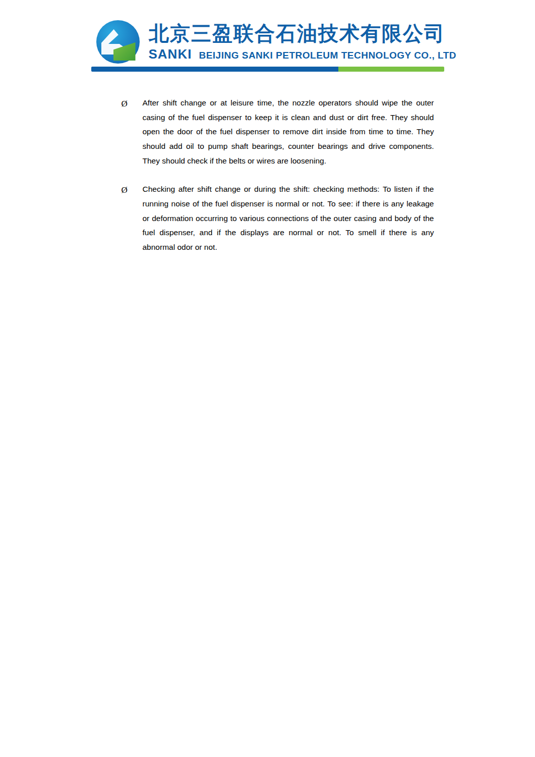北京三盈联合石油技术有限公司
SANKI BEIJING SANKI PETROLEUM TECHNOLOGY CO., LTD
After shift change or at leisure time, the nozzle operators should wipe the outer casing of the fuel dispenser to keep it is clean and dust or dirt free. They should open the door of the fuel dispenser to remove dirt inside from time to time. They should add oil to pump shaft bearings, counter bearings and drive components. They should check if the belts or wires are loosening.
Checking after shift change or during the shift: checking methods: To listen if the running noise of the fuel dispenser is normal or not. To see: if there is any leakage or deformation occurring to various connections of the outer casing and body of the fuel dispenser, and if the displays are normal or not. To smell if there is any abnormal odor or not.